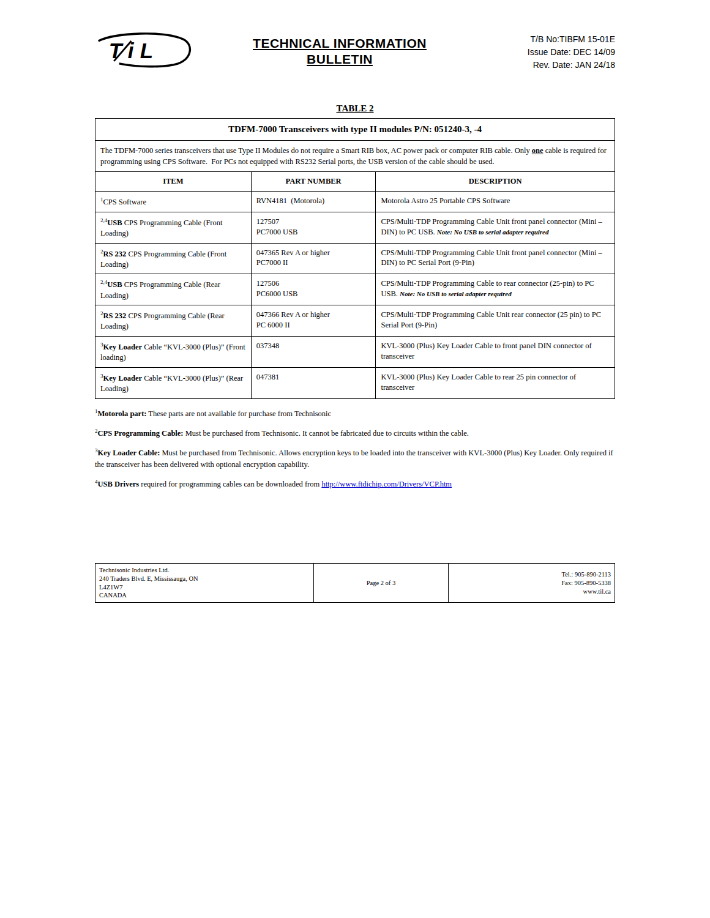T i L
TECHNICAL INFORMATION
BULLETIN
T/B No:TIBFM 15-01E
Issue Date: DEC 14/09
Rev. Date: JAN 24/18
TABLE 2
| TDFM-7000 Transceivers with type II modules P/N: 051240-3, -4 |
| The TDFM-7000 series transceivers that use Type II Modules do not require a Smart RIB box, AC power pack or computer RIB cable. Only one cable is required for programming using CPS Software. For PCs not equipped with RS232 Serial ports, the USB version of the cable should be used. |
| ITEM | PART NUMBER | DESCRIPTION |
| 1 CPS Software | RVN4181 (Motorola) | Motorola Astro 25 Portable CPS Software |
| 2,4 USB CPS Programming Cable (Front Loading) | 127507 PC7000 USB | CPS/Multi-TDP Programming Cable Unit front panel connector (Mini –DIN) to PC USB. Note: No USB to serial adapter required |
| 2 RS 232 CPS Programming Cable (Front Loading) | 047365 Rev A or higher PC7000 II | CPS/Multi-TDP Programming Cable Unit front panel connector (Mini –DIN) to PC Serial Port (9-Pin) |
| 2,4 USB CPS Programming Cable (Rear Loading) | 127506 PC6000 USB | CPS/Multi-TDP Programming Cable to rear connector (25-pin) to PC USB. Note: No USB to serial adapter required |
| 2 RS 232 CPS Programming Cable (Rear Loading) | 047366 Rev A or higher PC 6000 II | CPS/Multi-TDP Programming Cable Unit rear connector (25 pin) to PC Serial Port (9-Pin) |
| 3 Key Loader Cable “KVL-3000 (Plus)” (Front loading) | 037348 | KVL-3000 (Plus) Key Loader Cable to front panel DIN connector of transceiver |
| 3 Key Loader Cable “KVL-3000 (Plus)” (Rear Loading) | 047381 | KVL-3000 (Plus) Key Loader Cable to rear 25 pin connector of transceiver |
1Motorola part: These parts are not available for purchase from Technisonic
2CPS Programming Cable: Must be purchased from Technisonic. It cannot be fabricated due to circuits within the cable.
3Key Loader Cable: Must be purchased from Technisonic. Allows encryption keys to be loaded into the transceiver with KVL-3000 (Plus) Key Loader. Only required if the transceiver has been delivered with optional encryption capability.
4USB Drivers required for programming cables can be downloaded from http://www.ftdichip.com/Drivers/VCP.htm
| Technisonic Industries Ltd. 240 Traders Blvd. E, Mississauga, ON L4Z1W7 CANADA | Page 2 of 3 | Tel.: 905-890-2113 Fax: 905-890-5338 www.til.ca |